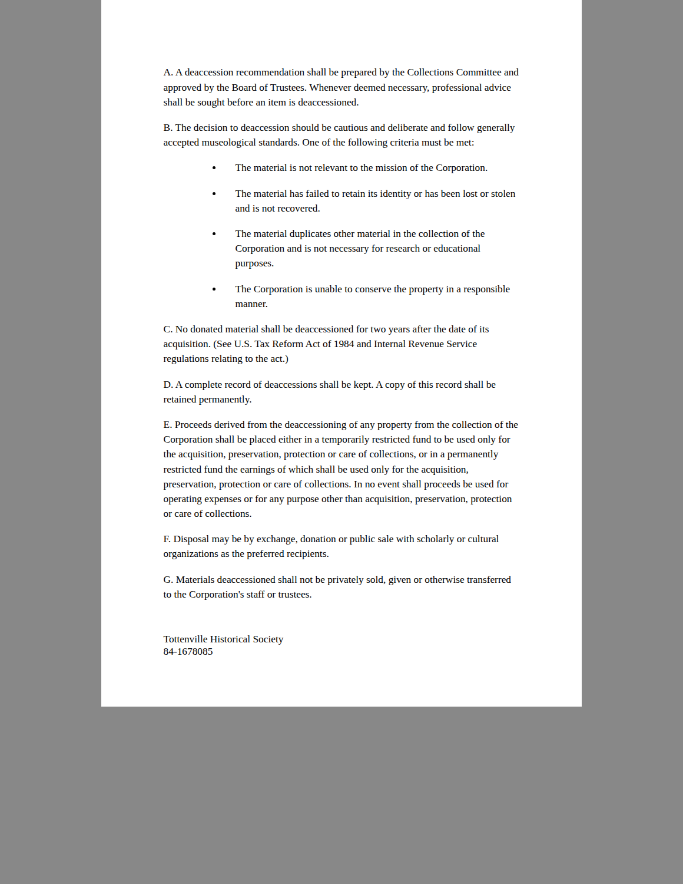A. A deaccession recommendation shall be prepared by the Collections Committee and approved by the Board of Trustees. Whenever deemed necessary, professional advice shall be sought before an item is deaccessioned.
B. The decision to deaccession should be cautious and deliberate and follow generally accepted museological standards. One of the following criteria must be met:
The material is not relevant to the mission of the Corporation.
The material has failed to retain its identity or has been lost or stolen and is not recovered.
The material duplicates other material in the collection of the Corporation and is not necessary for research or educational purposes.
The Corporation is unable to conserve the property in a responsible manner.
C. No donated material shall be deaccessioned for two years after the date of its acquisition. (See U.S. Tax Reform Act of 1984 and Internal Revenue Service regulations relating to the act.)
D. A complete record of deaccessions shall be kept. A copy of this record shall be retained permanently.
E. Proceeds derived from the deaccessioning of any property from the collection of the Corporation shall be placed either in a temporarily restricted fund to be used only for the acquisition, preservation, protection or care of collections, or in a permanently restricted fund the earnings of which shall be used only for the acquisition, preservation, protection or care of collections. In no event shall proceeds be used for operating expenses or for any purpose other than acquisition, preservation, protection or care of collections.
F. Disposal may be by exchange, donation or public sale with scholarly or cultural organizations as the preferred recipients.
G. Materials deaccessioned shall not be privately sold, given or otherwise transferred to the Corporation's staff or trustees.
Tottenville Historical Society
84-1678085